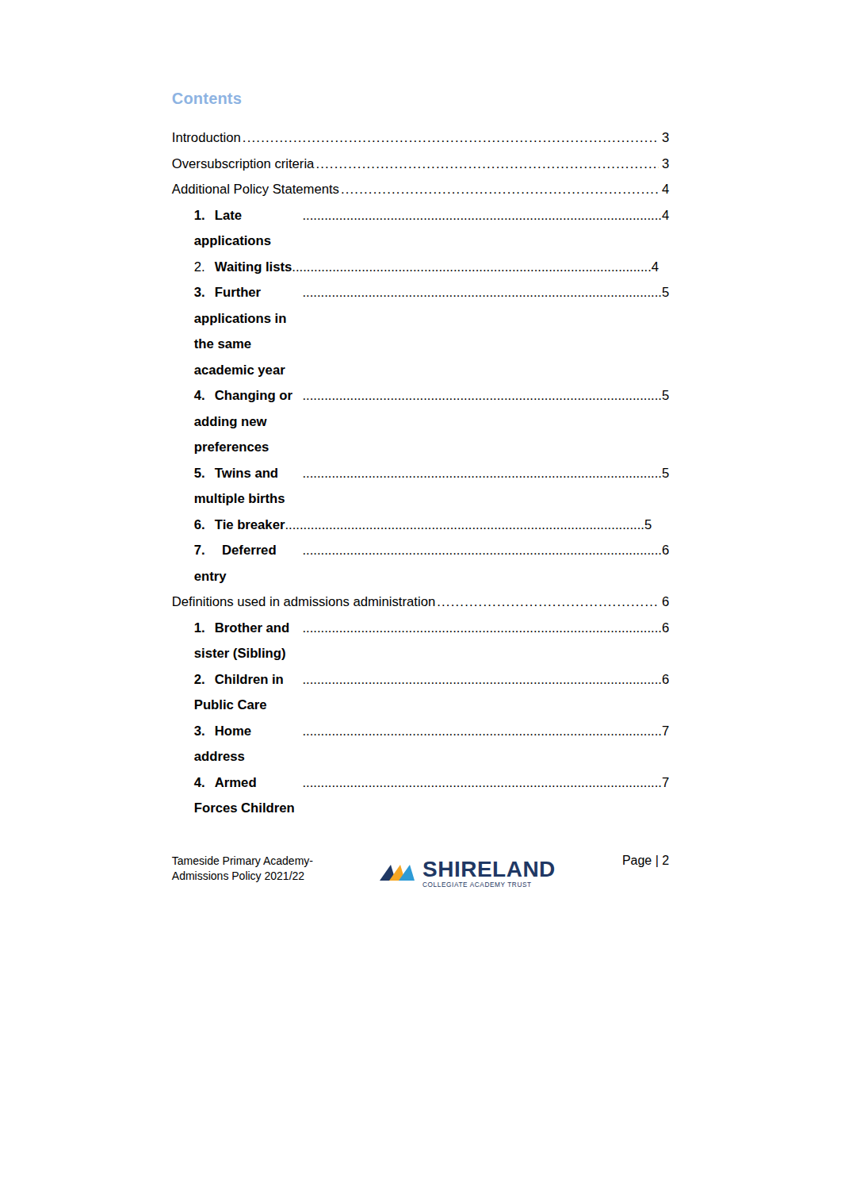Contents
Introduction .................................................................................................. 3
Oversubscription criteria .................................................................................................. 3
Additional Policy Statements .................................................................................................. 4
1. Late applications .................................................................................................. 4
2. Waiting lists .................................................................................................. 4
3. Further applications in the same academic year .................................................................................................. 5
4. Changing or adding new preferences .................................................................................................. 5
5. Twins and multiple births .................................................................................................. 5
6. Tie breaker .................................................................................................. 5
7. Deferred entry .................................................................................................. 6
Definitions used in admissions administration .................................................................................................. 6
1. Brother and sister (Sibling) .................................................................................................. 6
2. Children in Public Care .................................................................................................. 6
3. Home address .................................................................................................. 7
4. Armed Forces Children .................................................................................................. 7
Tameside Primary Academy-
Admissions Policy 2021/22
SHIRELAND
COLLEGIATE ACADEMY TRUST
Page | 2